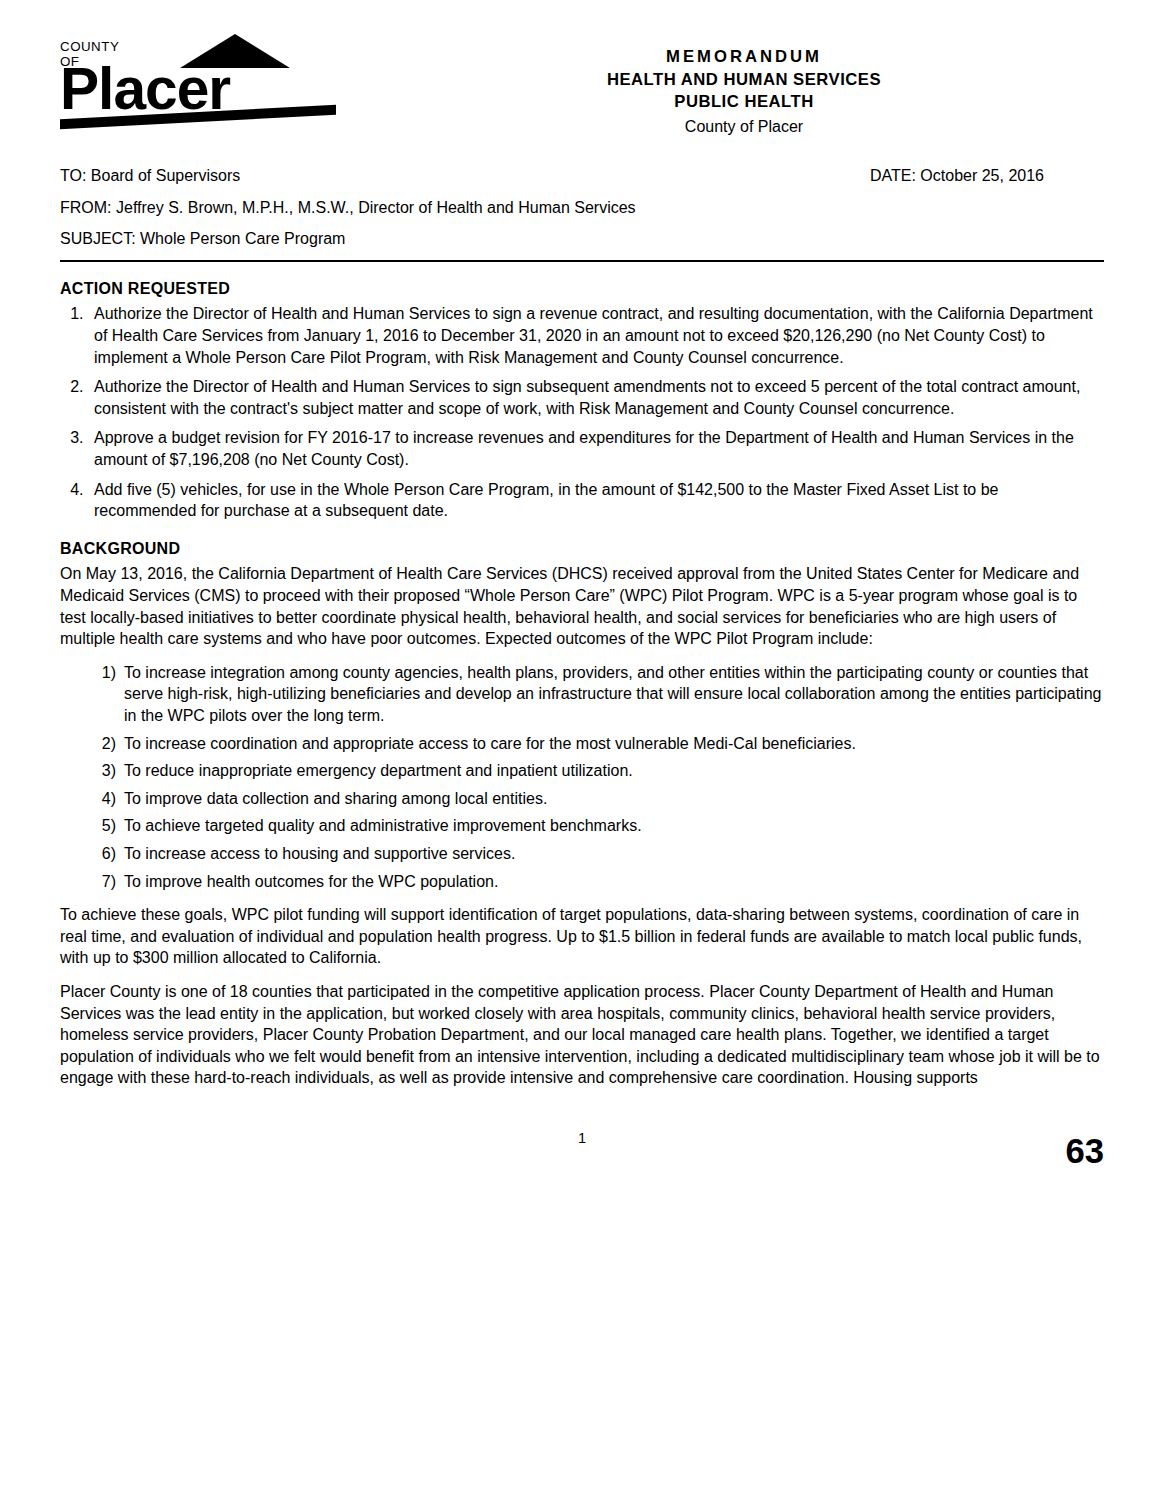COUNTY OF
Placer
MEMORANDUM
HEALTH AND HUMAN SERVICES
PUBLIC HEALTH
County of Placer
TO: Board of Supervisors
DATE: October 25, 2016
FROM: Jeffrey S. Brown, M.P.H., M.S.W., Director of Health and Human Services
SUBJECT: Whole Person Care Program
ACTION REQUESTED
Authorize the Director of Health and Human Services to sign a revenue contract, and resulting documentation, with the California Department of Health Care Services from January 1, 2016 to December 31, 2020 in an amount not to exceed $20,126,290 (no Net County Cost) to implement a Whole Person Care Pilot Program, with Risk Management and County Counsel concurrence.
Authorize the Director of Health and Human Services to sign subsequent amendments not to exceed 5 percent of the total contract amount, consistent with the contract's subject matter and scope of work, with Risk Management and County Counsel concurrence.
Approve a budget revision for FY 2016-17 to increase revenues and expenditures for the Department of Health and Human Services in the amount of $7,196,208 (no Net County Cost).
Add five (5) vehicles, for use in the Whole Person Care Program, in the amount of $142,500 to the Master Fixed Asset List to be recommended for purchase at a subsequent date.
BACKGROUND
On May 13, 2016, the California Department of Health Care Services (DHCS) received approval from the United States Center for Medicare and Medicaid Services (CMS) to proceed with their proposed “Whole Person Care” (WPC) Pilot Program. WPC is a 5-year program whose goal is to test locally-based initiatives to better coordinate physical health, behavioral health, and social services for beneficiaries who are high users of multiple health care systems and who have poor outcomes. Expected outcomes of the WPC Pilot Program include:
1) To increase integration among county agencies, health plans, providers, and other entities within the participating county or counties that serve high-risk, high-utilizing beneficiaries and develop an infrastructure that will ensure local collaboration among the entities participating in the WPC pilots over the long term.
2) To increase coordination and appropriate access to care for the most vulnerable Medi-Cal beneficiaries.
3) To reduce inappropriate emergency department and inpatient utilization.
4) To improve data collection and sharing among local entities.
5) To achieve targeted quality and administrative improvement benchmarks.
6) To increase access to housing and supportive services.
7) To improve health outcomes for the WPC population.
To achieve these goals, WPC pilot funding will support identification of target populations, data-sharing between systems, coordination of care in real time, and evaluation of individual and population health progress. Up to $1.5 billion in federal funds are available to match local public funds, with up to $300 million allocated to California.
Placer County is one of 18 counties that participated in the competitive application process. Placer County Department of Health and Human Services was the lead entity in the application, but worked closely with area hospitals, community clinics, behavioral health service providers, homeless service providers, Placer County Probation Department, and our local managed care health plans. Together, we identified a target population of individuals who we felt would benefit from an intensive intervention, including a dedicated multidisciplinary team whose job it will be to engage with these hard-to-reach individuals, as well as provide intensive and comprehensive care coordination. Housing supports
1
63